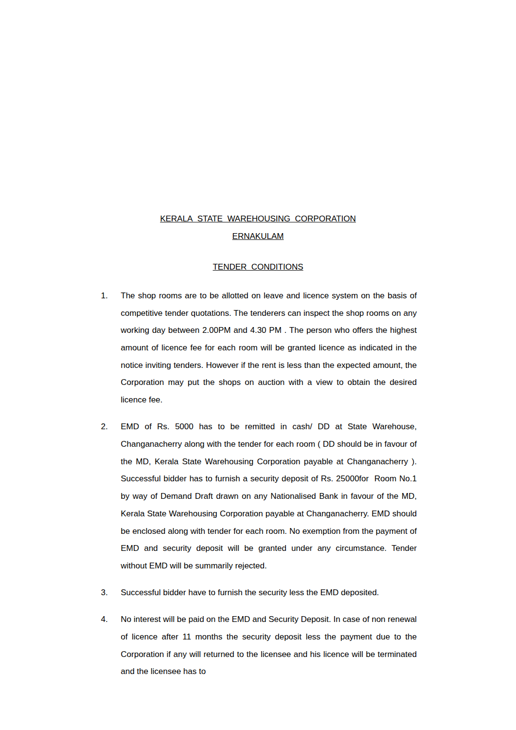KERALA STATE WAREHOUSING CORPORATION
ERNAKULAM
TENDER CONDITIONS
1. The shop rooms are to be allotted on leave and licence system on the basis of competitive tender quotations. The tenderers can inspect the shop rooms on any working day between 2.00PM and 4.30 PM . The person who offers the highest amount of licence fee for each room will be granted licence as indicated in the notice inviting tenders. However if the rent is less than the expected amount, the Corporation may put the shops on auction with a view to obtain the desired licence fee.
2. EMD of Rs. 5000 has to be remitted in cash/ DD at State Warehouse, Changanacherry along with the tender for each room ( DD should be in favour of the MD, Kerala State Warehousing Corporation payable at Changanacherry ). Successful bidder has to furnish a security deposit of Rs. 25000for Room No.1 by way of Demand Draft drawn on any Nationalised Bank in favour of the MD, Kerala State Warehousing Corporation payable at Changanacherry. EMD should be enclosed along with tender for each room. No exemption from the payment of EMD and security deposit will be granted under any circumstance. Tender without EMD will be summarily rejected.
3. Successful bidder have to furnish the security less the EMD deposited.
4. No interest will be paid on the EMD and Security Deposit. In case of non renewal of licence after 11 months the security deposit less the payment due to the Corporation if any will returned to the licensee and his licence will be terminated and the licensee has to